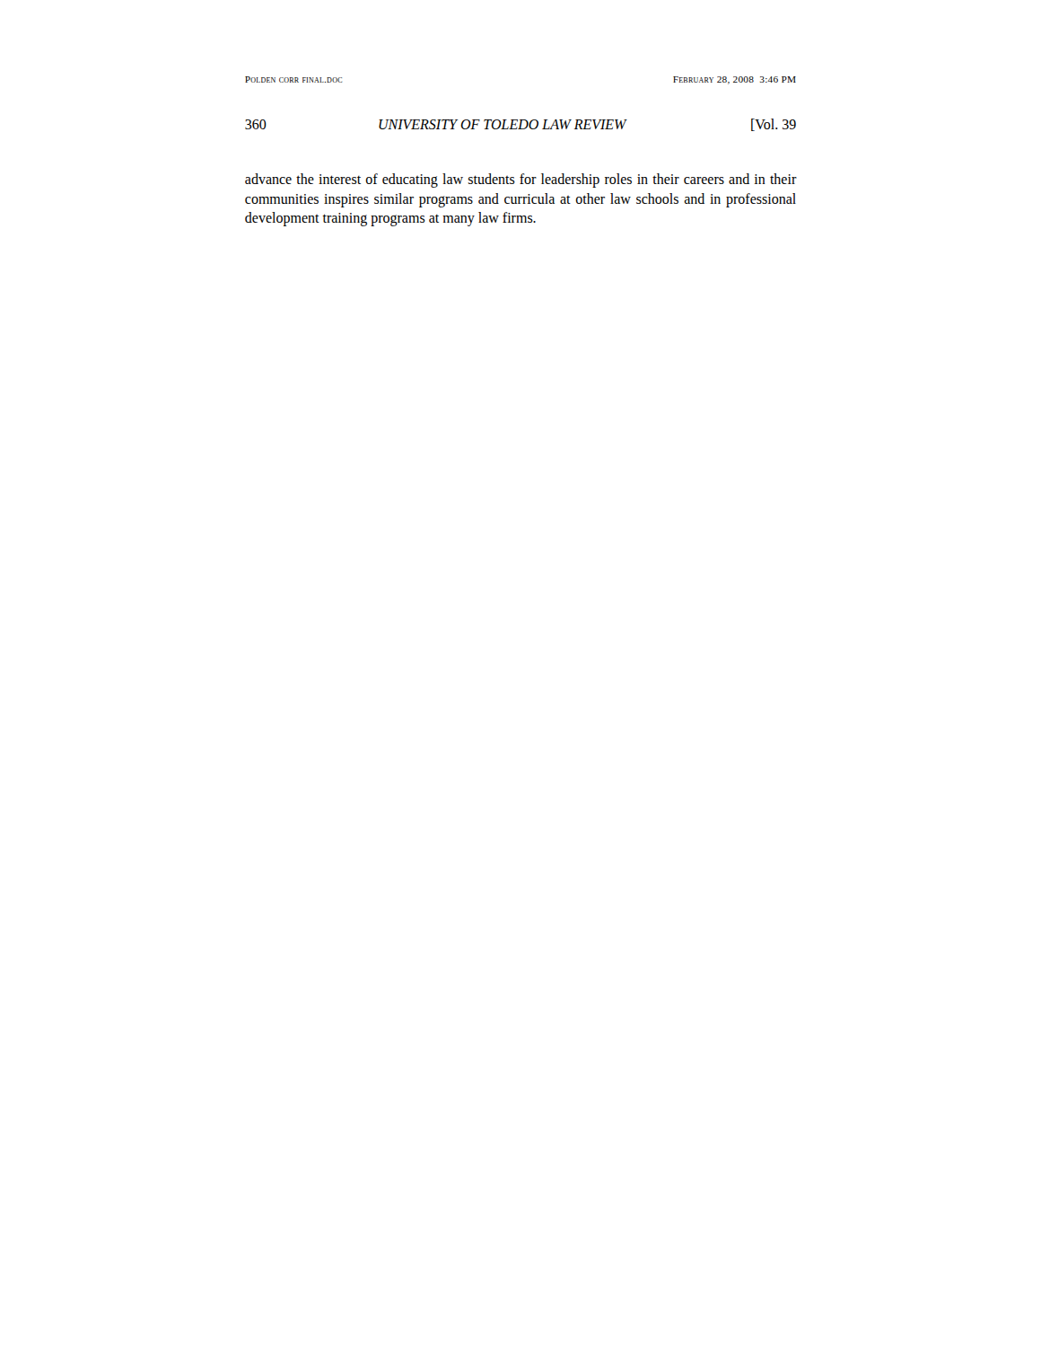Polden Corr Final.doc February 28, 2008 3:46 PM
360 UNIVERSITY OF TOLEDO LAW REVIEW [Vol. 39
advance the interest of educating law students for leadership roles in their careers and in their communities inspires similar programs and curricula at other law schools and in professional development training programs at many law firms.